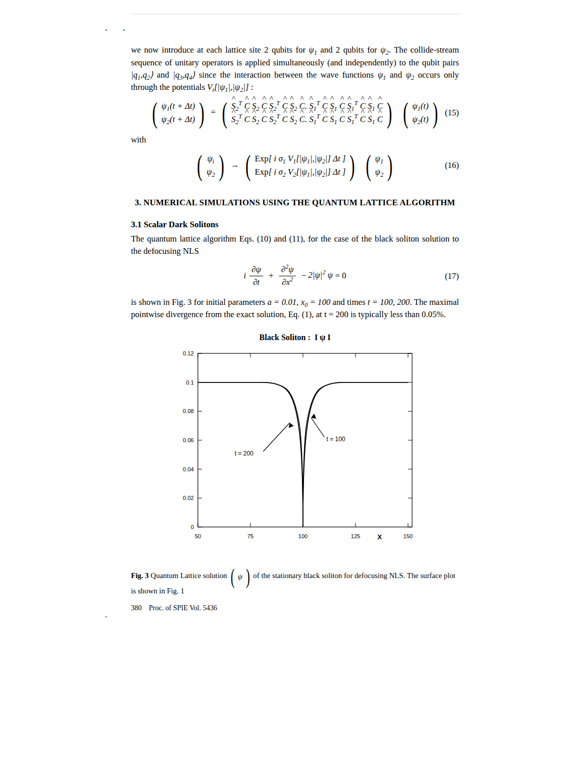.
.
we now introduce at each lattice site 2 qubits for ψ1 and 2 qubits for ψ2. The collide-stream sequence of unitary operators is applied simultaneously (and independently) to the qubit pairs |q1,q2⟩ and |q3,q4⟩ since the interaction between the wave functions ψ1 and ψ2 occurs only through the potentials Vi[|ψ1|,|ψ2|] :
( ψ1(t + Δt) ψ2(t + Δt) ) = ( S2T C S2 C S2T C S2 C. S1T C S1 C S1T C S1 C S2T C S2 C S2T C S2 C. S1T C S1 C S1T C S1 C ) ( ψ1(t) ψ2(t) )
(15)
with
( ψi ψ2 ) → ( Exp[ i σ1 V1[|ψ1|,|ψ2|] Δt ] Exp[ i σ2 V2[|ψ1|,|ψ2|] Δt ] ) ( ψ1 ψ2 )
(16)
3. NUMERICAL SIMULATIONS USING THE QUANTUM LATTICE ALGORITHM
3.1 Scalar Dark Solitons
The quantum lattice algorithm Eqs. (10) and (11), for the case of the black soliton solution to the defocusing NLS
i ∂ψ∂t + ∂2ψ∂x2 − 2|ψ|2 ψ = 0
(17)
is shown in Fig. 3 for initial parameters a = 0.01, x0 = 100 and times t = 100, 200. The maximal pointwise divergence from the exact solution, Eq. (1), at t = 200 is typically less than 0.05%.
Black Soliton : I ψ I
0.12 0.1 0.08 0.06 0.04 0.02 0 50 75 100 125 150 X t = 200 t = 100
Fig. 3 Quantum Lattice solution (ψ) of the stationary black soliton for defocusing NLS. The surface plot is shown in Fig. 1
380 Proc. of SPIE Vol. 5436
.